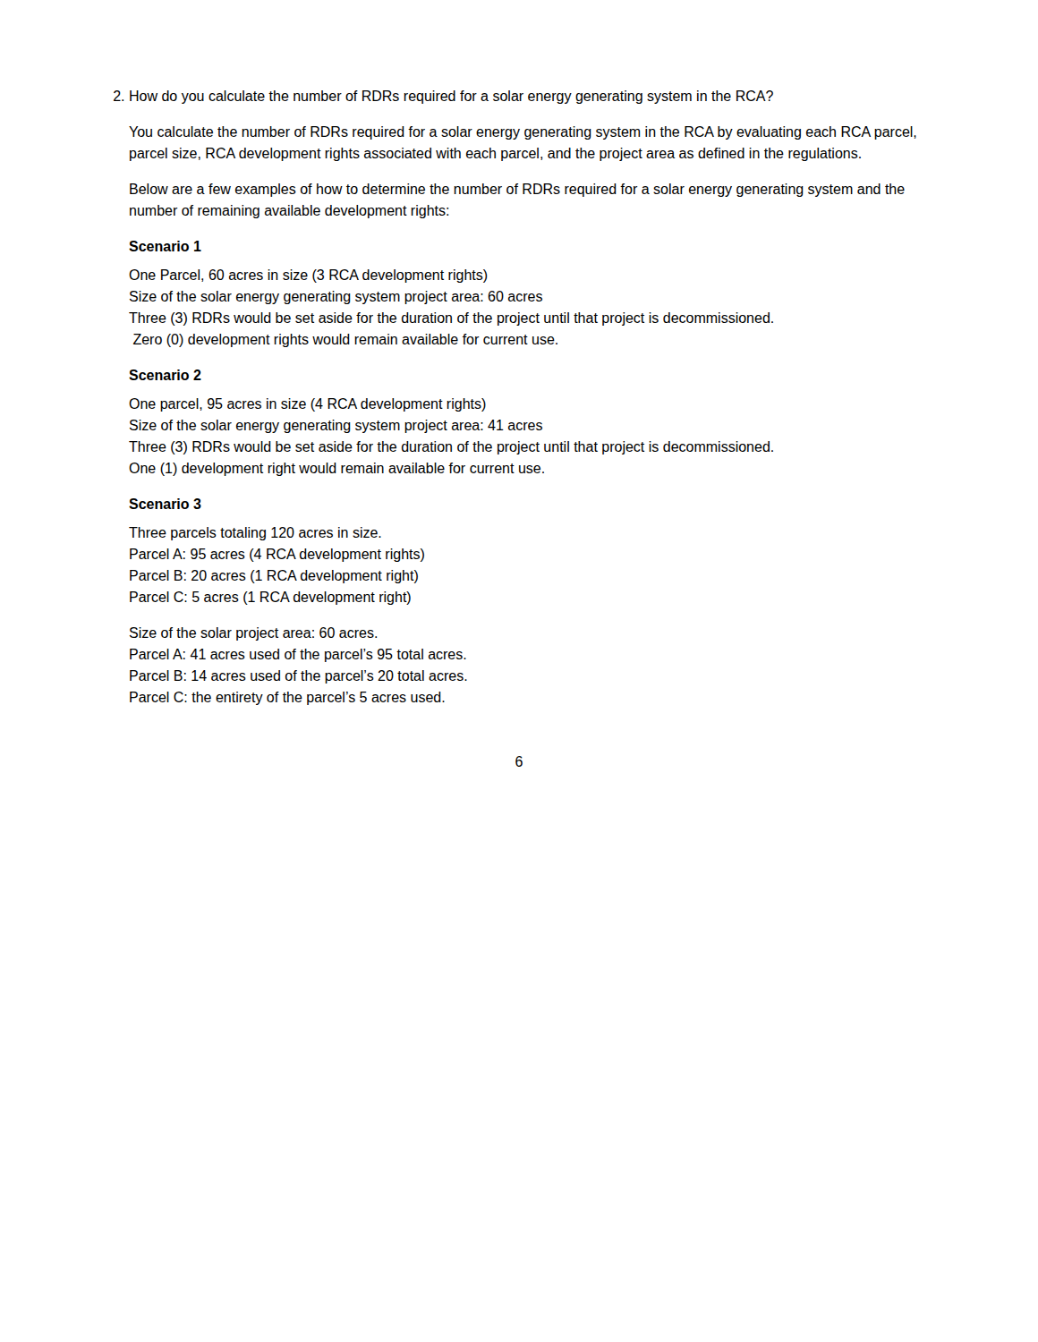How do you calculate the number of RDRs required for a solar energy generating system in the RCA?
You calculate the number of RDRs required for a solar energy generating system in the RCA by evaluating each RCA parcel, parcel size, RCA development rights associated with each parcel, and the project area as defined in the regulations.
Below are a few examples of how to determine the number of RDRs required for a solar energy generating system and the number of remaining available development rights:
Scenario 1
One Parcel, 60 acres in size (3 RCA development rights)
Size of the solar energy generating system project area: 60 acres
Three (3) RDRs would be set aside for the duration of the project until that project is decommissioned.
Zero (0) development rights would remain available for current use.
Scenario 2
One parcel, 95 acres in size (4 RCA development rights)
Size of the solar energy generating system project area: 41 acres
Three (3) RDRs would be set aside for the duration of the project until that project is decommissioned.
One (1) development right would remain available for current use.
Scenario 3
Three parcels totaling 120 acres in size.
Parcel A: 95 acres (4 RCA development rights)
Parcel B: 20 acres (1 RCA development right)
Parcel C: 5 acres (1 RCA development right)
Size of the solar project area: 60 acres.
Parcel A: 41 acres used of the parcel’s 95 total acres.
Parcel B: 14 acres used of the parcel’s 20 total acres.
Parcel C: the entirety of the parcel’s 5 acres used.
6